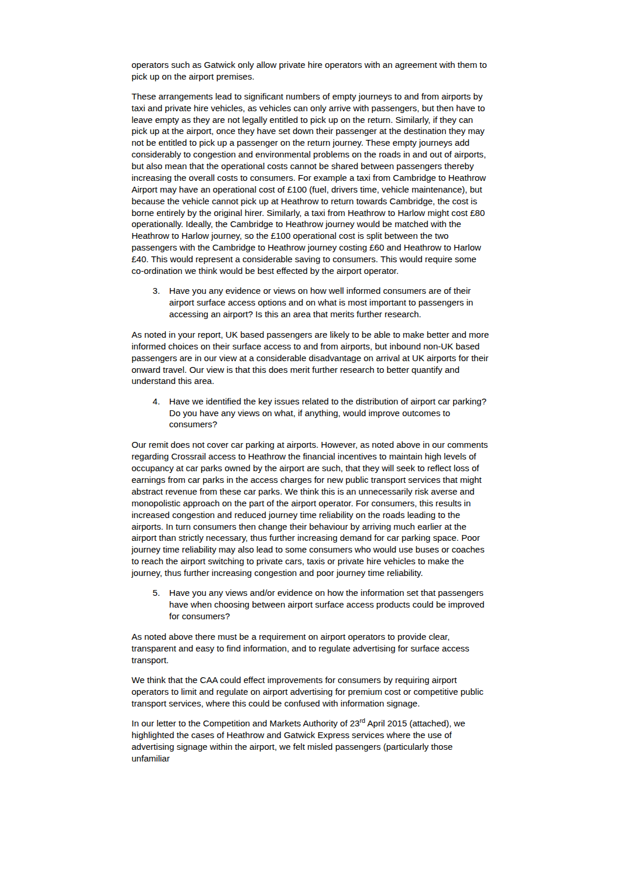operators such as Gatwick only allow private hire operators with an agreement with them to pick up on the airport premises.
These arrangements lead to significant numbers of empty journeys to and from airports by taxi and private hire vehicles, as vehicles can only arrive with passengers, but then have to leave empty as they are not legally entitled to pick up on the return. Similarly, if they can pick up at the airport, once they have set down their passenger at the destination they may not be entitled to pick up a passenger on the return journey. These empty journeys add considerably to congestion and environmental problems on the roads in and out of airports, but also mean that the operational costs cannot be shared between passengers thereby increasing the overall costs to consumers. For example a taxi from Cambridge to Heathrow Airport may have an operational cost of £100 (fuel, drivers time, vehicle maintenance), but because the vehicle cannot pick up at Heathrow to return towards Cambridge, the cost is borne entirely by the original hirer. Similarly, a taxi from Heathrow to Harlow might cost £80 operationally. Ideally, the Cambridge to Heathrow journey would be matched with the Heathrow to Harlow journey, so the £100 operational cost is split between the two passengers with the Cambridge to Heathrow journey costing £60 and Heathrow to Harlow £40. This would represent a considerable saving to consumers. This would require some co-ordination we think would be best effected by the airport operator.
Have you any evidence or views on how well informed consumers are of their airport surface access options and on what is most important to passengers in accessing an airport? Is this an area that merits further research.
As noted in your report, UK based passengers are likely to be able to make better and more informed choices on their surface access to and from airports, but inbound non-UK based passengers are in our view at a considerable disadvantage on arrival at UK airports for their onward travel. Our view is that this does merit further research to better quantify and understand this area.
Have we identified the key issues related to the distribution of airport car parking? Do you have any views on what, if anything, would improve outcomes to consumers?
Our remit does not cover car parking at airports. However, as noted above in our comments regarding Crossrail access to Heathrow the financial incentives to maintain high levels of occupancy at car parks owned by the airport are such, that they will seek to reflect loss of earnings from car parks in the access charges for new public transport services that might abstract revenue from these car parks. We think this is an unnecessarily risk averse and monopolistic approach on the part of the airport operator. For consumers, this results in increased congestion and reduced journey time reliability on the roads leading to the airports. In turn consumers then change their behaviour by arriving much earlier at the airport than strictly necessary, thus further increasing demand for car parking space. Poor journey time reliability may also lead to some consumers who would use buses or coaches to reach the airport switching to private cars, taxis or private hire vehicles to make the journey, thus further increasing congestion and poor journey time reliability.
Have you any views and/or evidence on how the information set that passengers have when choosing between airport surface access products could be improved for consumers?
As noted above there must be a requirement on airport operators to provide clear, transparent and easy to find information, and to regulate advertising for surface access transport.
We think that the CAA could effect improvements for consumers by requiring airport operators to limit and regulate on airport advertising for premium cost or competitive public transport services, where this could be confused with information signage.
In our letter to the Competition and Markets Authority of 23rd April 2015 (attached), we highlighted the cases of Heathrow and Gatwick Express services where the use of advertising signage within the airport, we felt misled passengers (particularly those unfamiliar